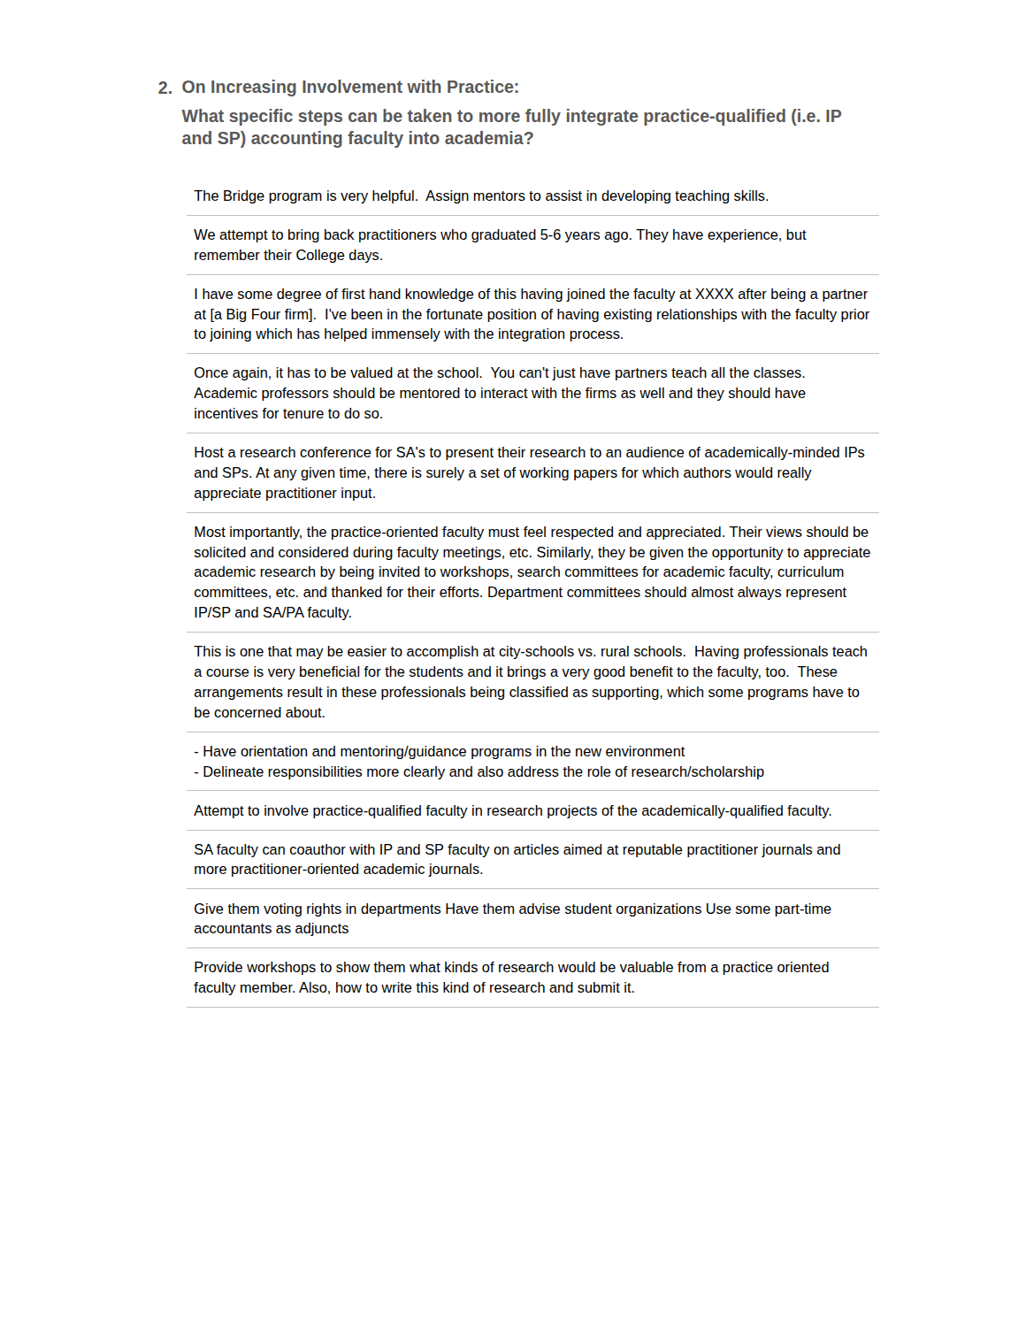On Increasing Involvement with Practice: What specific steps can be taken to more fully integrate practice-qualified (i.e. IP and SP) accounting faculty into academia?
| The Bridge program is very helpful. Assign mentors to assist in developing teaching skills. |
| We attempt to bring back practitioners who graduated 5-6 years ago. They have experience, but remember their College days. |
| I have some degree of first hand knowledge of this having joined the faculty at XXXX after being a partner at [a Big Four firm]. I've been in the fortunate position of having existing relationships with the faculty prior to joining which has helped immensely with the integration process. |
| Once again, it has to be valued at the school. You can't just have partners teach all the classes. Academic professors should be mentored to interact with the firms as well and they should have incentives for tenure to do so. |
| Host a research conference for SA's to present their research to an audience of academically-minded IPs and SPs. At any given time, there is surely a set of working papers for which authors would really appreciate practitioner input. |
| Most importantly, the practice-oriented faculty must feel respected and appreciated. Their views should be solicited and considered during faculty meetings, etc. Similarly, they be given the opportunity to appreciate academic research by being invited to workshops, search committees for academic faculty, curriculum committees, etc. and thanked for their efforts. Department committees should almost always represent IP/SP and SA/PA faculty. |
| This is one that may be easier to accomplish at city-schools vs. rural schools. Having professionals teach a course is very beneficial for the students and it brings a very good benefit to the faculty, too. These arrangements result in these professionals being classified as supporting, which some programs have to be concerned about. |
| - Have orientation and mentoring/guidance programs in the new environment - Delineate responsibilities more clearly and also address the role of research/scholarship |
| Attempt to involve practice-qualified faculty in research projects of the academically-qualified faculty. |
| SA faculty can coauthor with IP and SP faculty on articles aimed at reputable practitioner journals and more practitioner-oriented academic journals. |
| Give them voting rights in departments Have them advise student organizations Use some part-time accountants as adjuncts |
| Provide workshops to show them what kinds of research would be valuable from a practice oriented faculty member. Also, how to write this kind of research and submit it. |